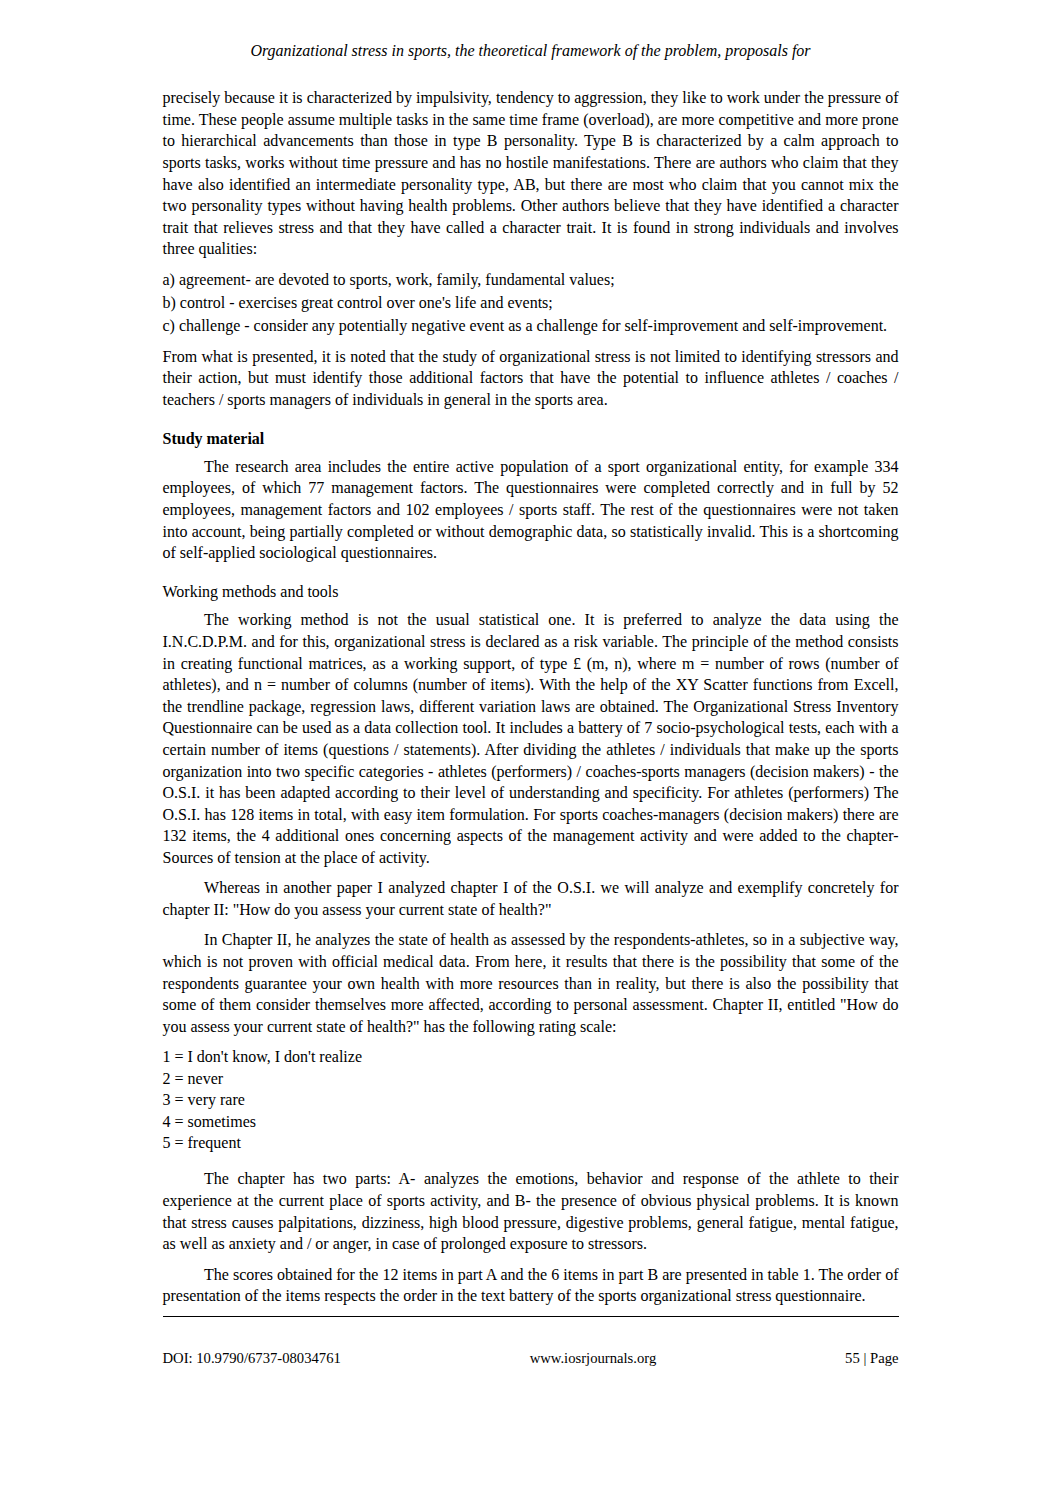Organizational stress in sports, the theoretical framework of the problem, proposals for
precisely because it is characterized by impulsivity, tendency to aggression, they like to work under the pressure of time. These people assume multiple tasks in the same time frame (overload), are more competitive and more prone to hierarchical advancements than those in type B personality. Type B is characterized by a calm approach to sports tasks, works without time pressure and has no hostile manifestations. There are authors who claim that they have also identified an intermediate personality type, AB, but there are most who claim that you cannot mix the two personality types without having health problems. Other authors believe that they have identified a character trait that relieves stress and that they have called a character trait. It is found in strong individuals and involves three qualities:
a) agreement- are devoted to sports, work, family, fundamental values;
b) control - exercises great control over one's life and events;
c) challenge - consider any potentially negative event as a challenge for self-improvement and self-improvement.
From what is presented, it is noted that the study of organizational stress is not limited to identifying stressors and their action, but must identify those additional factors that have the potential to influence athletes / coaches / teachers / sports managers of individuals in general in the sports area.
Study material
The research area includes the entire active population of a sport organizational entity, for example 334 employees, of which 77 management factors. The questionnaires were completed correctly and in full by 52 employees, management factors and 102 employees / sports staff. The rest of the questionnaires were not taken into account, being partially completed or without demographic data, so statistically invalid. This is a shortcoming of self-applied sociological questionnaires.
Working methods and tools
The working method is not the usual statistical one. It is preferred to analyze the data using the I.N.C.D.P.M. and for this, organizational stress is declared as a risk variable. The principle of the method consists in creating functional matrices, as a working support, of type £ (m, n), where m = number of rows (number of athletes), and n = number of columns (number of items). With the help of the XY Scatter functions from Excell, the trendline package, regression laws, different variation laws are obtained. The Organizational Stress Inventory Questionnaire can be used as a data collection tool. It includes a battery of 7 socio-psychological tests, each with a certain number of items (questions / statements). After dividing the athletes / individuals that make up the sports organization into two specific categories - athletes (performers) / coaches-sports managers (decision makers) - the O.S.I. it has been adapted according to their level of understanding and specificity. For athletes (performers) The O.S.I. has 128 items in total, with easy item formulation. For sports coaches-managers (decision makers) there are 132 items, the 4 additional ones concerning aspects of the management activity and were added to the chapter- Sources of tension at the place of activity.
Whereas in another paper I analyzed chapter I of the O.S.I. we will analyze and exemplify concretely for chapter II: "How do you assess your current state of health?"
In Chapter II, he analyzes the state of health as assessed by the respondents-athletes, so in a subjective way, which is not proven with official medical data. From here, it results that there is the possibility that some of the respondents guarantee your own health with more resources than in reality, but there is also the possibility that some of them consider themselves more affected, according to personal assessment. Chapter II, entitled "How do you assess your current state of health?" has the following rating scale:
1 = I don't know, I don't realize
2 = never
3 = very rare
4 = sometimes
5 = frequent
The chapter has two parts: A- analyzes the emotions, behavior and response of the athlete to their experience at the current place of sports activity, and B- the presence of obvious physical problems. It is known that stress causes palpitations, dizziness, high blood pressure, digestive problems, general fatigue, mental fatigue, as well as anxiety and / or anger, in case of prolonged exposure to stressors.
The scores obtained for the 12 items in part A and the 6 items in part B are presented in table 1. The order of presentation of the items respects the order in the text battery of the sports organizational stress questionnaire.
DOI: 10.9790/6737-08034761 www.iosrjournals.org 55 | Page